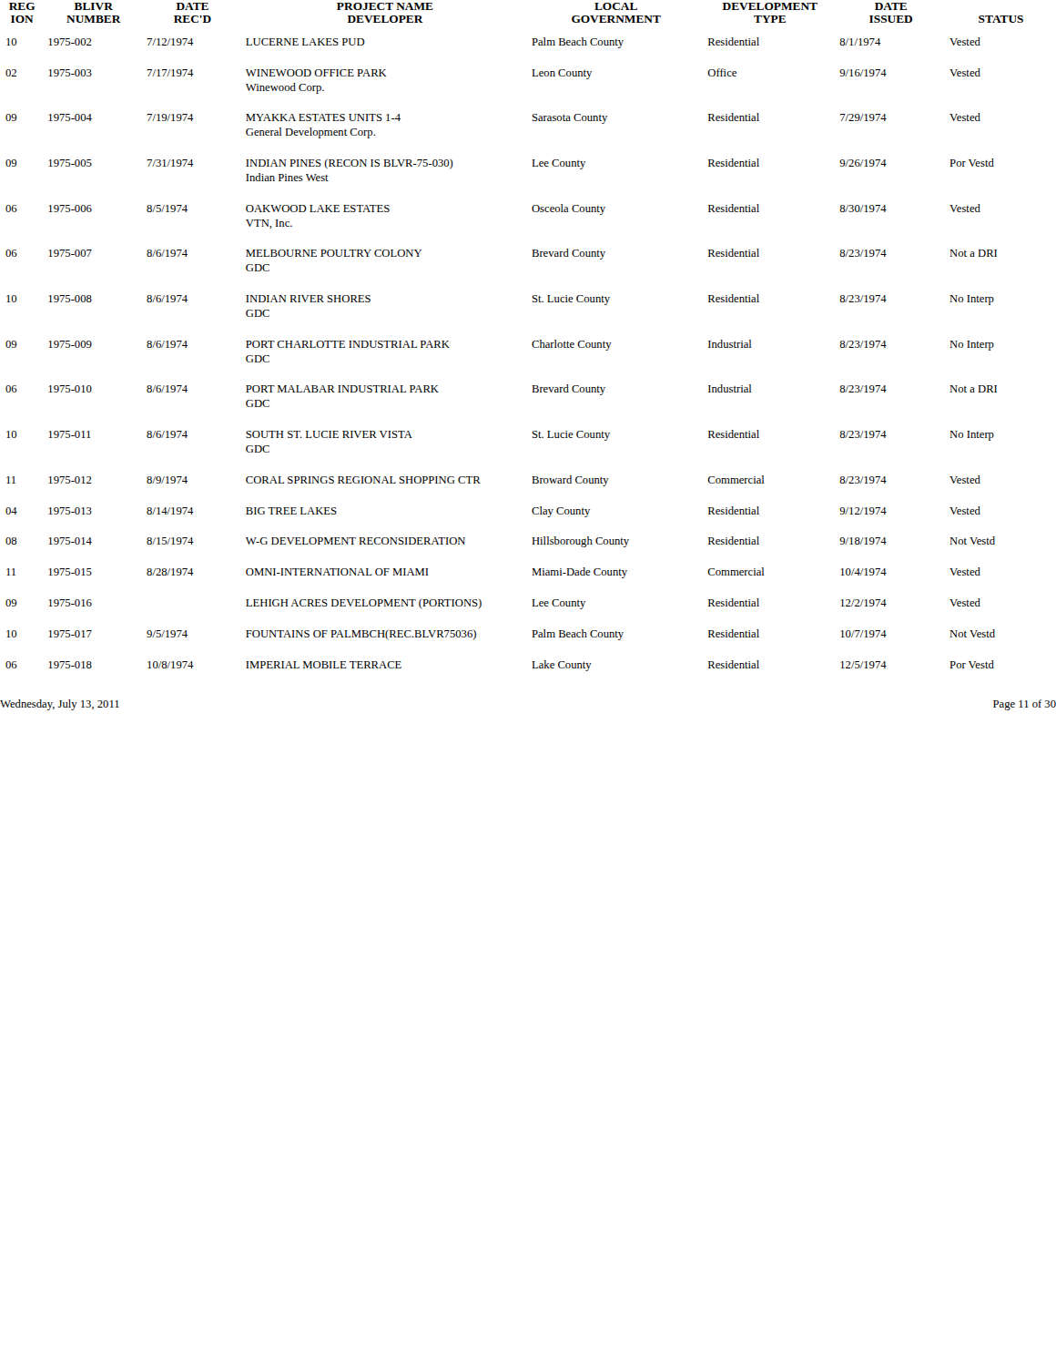| REG ION | BLIVR NUMBER | DATE REC'D | PROJECT NAME DEVELOPER | LOCAL GOVERNMENT | DEVELOPMENT TYPE | DATE ISSUED | STATUS |
| --- | --- | --- | --- | --- | --- | --- | --- |
| 10 | 1975-002 | 7/12/1974 | LUCERNE LAKES PUD | Palm Beach County | Residential | 8/1/1974 | Vested |
| 02 | 1975-003 | 7/17/1974 | WINEWOOD OFFICE PARK Winewood Corp. | Leon County | Office | 9/16/1974 | Vested |
| 09 | 1975-004 | 7/19/1974 | MYAKKA ESTATES UNITS 1-4 General Development Corp. | Sarasota County | Residential | 7/29/1974 | Vested |
| 09 | 1975-005 | 7/31/1974 | INDIAN PINES (RECON IS BLVR-75-030) Indian Pines West | Lee County | Residential | 9/26/1974 | Por Vestd |
| 06 | 1975-006 | 8/5/1974 | OAKWOOD LAKE ESTATES VTN, Inc. | Osceola County | Residential | 8/30/1974 | Vested |
| 06 | 1975-007 | 8/6/1974 | MELBOURNE POULTRY COLONY GDC | Brevard County | Residential | 8/23/1974 | Not a DRI |
| 10 | 1975-008 | 8/6/1974 | INDIAN RIVER SHORES GDC | St. Lucie County | Residential | 8/23/1974 | No Interp |
| 09 | 1975-009 | 8/6/1974 | PORT CHARLOTTE INDUSTRIAL PARK GDC | Charlotte County | Industrial | 8/23/1974 | No Interp |
| 06 | 1975-010 | 8/6/1974 | PORT MALABAR INDUSTRIAL PARK GDC | Brevard County | Industrial | 8/23/1974 | Not a DRI |
| 10 | 1975-011 | 8/6/1974 | SOUTH ST. LUCIE RIVER VISTA GDC | St. Lucie County | Residential | 8/23/1974 | No Interp |
| 11 | 1975-012 | 8/9/1974 | CORAL SPRINGS REGIONAL SHOPPING CTR | Broward County | Commercial | 8/23/1974 | Vested |
| 04 | 1975-013 | 8/14/1974 | BIG TREE LAKES | Clay County | Residential | 9/12/1974 | Vested |
| 08 | 1975-014 | 8/15/1974 | W-G DEVELOPMENT RECONSIDERATION | Hillsborough County | Residential | 9/18/1974 | Not Vestd |
| 11 | 1975-015 | 8/28/1974 | OMNI-INTERNATIONAL OF MIAMI | Miami-Dade County | Commercial | 10/4/1974 | Vested |
| 09 | 1975-016 | | LEHIGH ACRES DEVELOPMENT (PORTIONS) | Lee County | Residential | 12/2/1974 | Vested |
| 10 | 1975-017 | 9/5/1974 | FOUNTAINS OF PALMBCH(REC.BLVR75036) | Palm Beach County | Residential | 10/7/1974 | Not Vestd |
| 06 | 1975-018 | 10/8/1974 | IMPERIAL MOBILE TERRACE | Lake County | Residential | 12/5/1974 | Por Vestd |
Wednesday, July 13, 2011
Page 11 of 30